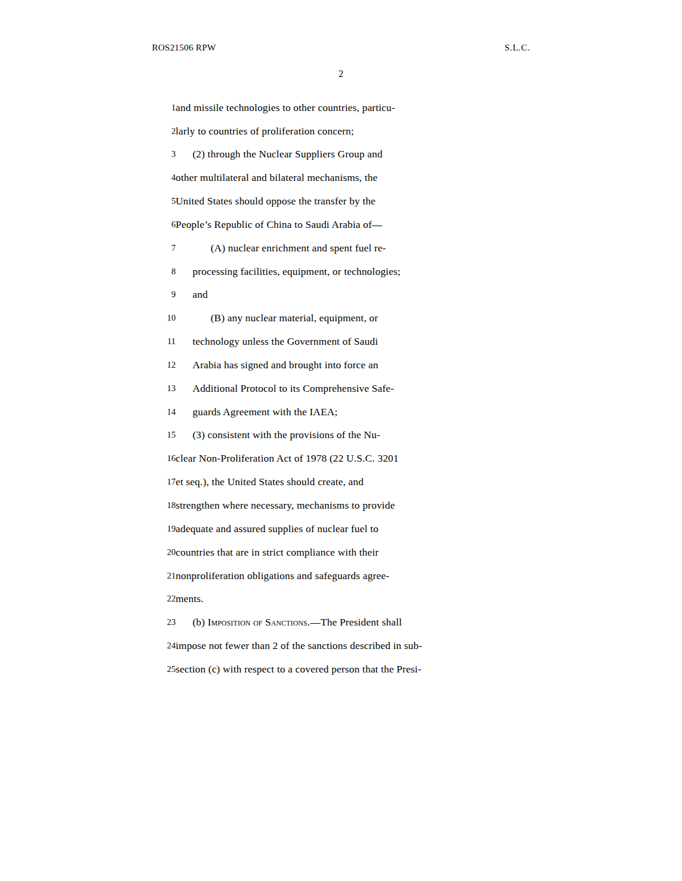ROS21506 RPW
S.L.C.
2
| 1 | and missile technologies to other countries, particu- |
| 2 | larly to countries of proliferation concern; |
| 3 | (2) through the Nuclear Suppliers Group and |
| 4 | other multilateral and bilateral mechanisms, the |
| 5 | United States should oppose the transfer by the |
| 6 | People’s Republic of China to Saudi Arabia of— |
| 7 | (A) nuclear enrichment and spent fuel re- |
| 8 | processing facilities, equipment, or technologies; |
| 9 | and |
| 10 | (B) any nuclear material, equipment, or |
| 11 | technology unless the Government of Saudi |
| 12 | Arabia has signed and brought into force an |
| 13 | Additional Protocol to its Comprehensive Safe- |
| 14 | guards Agreement with the IAEA; |
| 15 | (3) consistent with the provisions of the Nu- |
| 16 | clear Non-Proliferation Act of 1978 (22 U.S.C. 3201 |
| 17 | et seq.), the United States should create, and |
| 18 | strengthen where necessary, mechanisms to provide |
| 19 | adequate and assured supplies of nuclear fuel to |
| 20 | countries that are in strict compliance with their |
| 21 | nonproliferation obligations and safeguards agree- |
| 22 | ments. |
| 23 | (b) Imposition of Sanctions. —The President shall |
| 24 | impose not fewer than 2 of the sanctions described in sub- |
| 25 | section (c) with respect to a covered person that the Presi- |